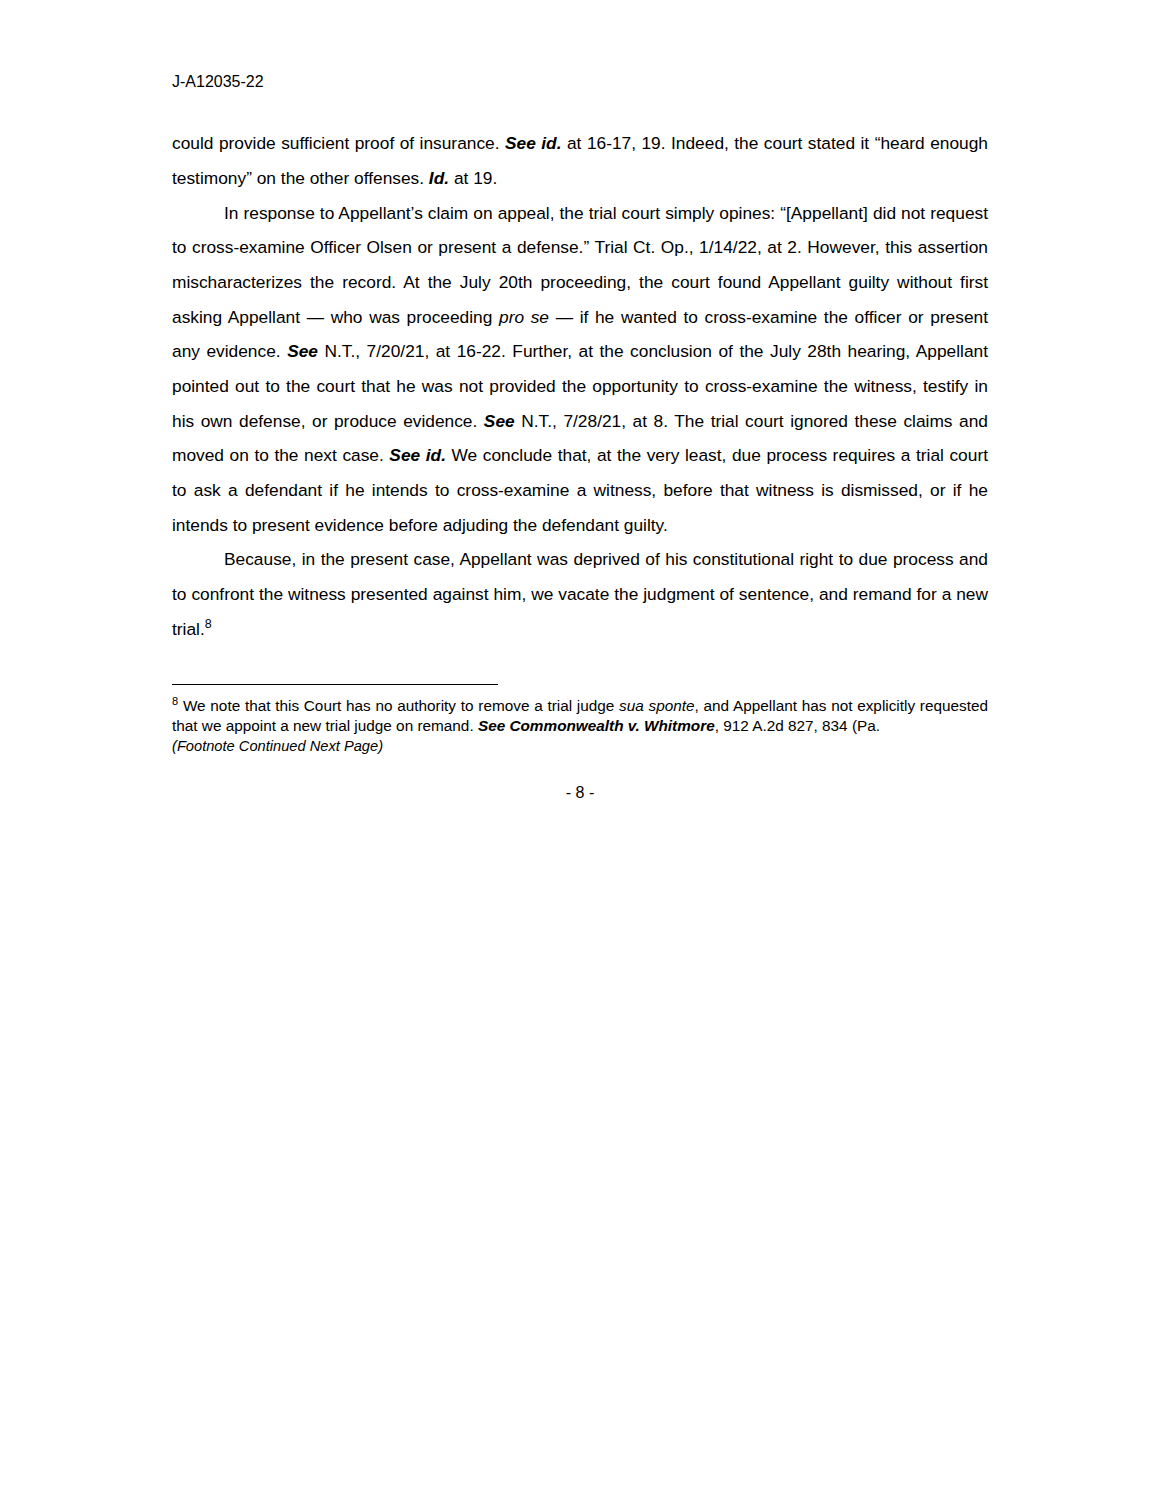J-A12035-22
could provide sufficient proof of insurance. See id. at 16-17, 19. Indeed, the court stated it “heard enough testimony” on the other offenses. Id. at 19.
In response to Appellant’s claim on appeal, the trial court simply opines: “[Appellant] did not request to cross-examine Officer Olsen or present a defense.” Trial Ct. Op., 1/14/22, at 2. However, this assertion mischaracterizes the record. At the July 20th proceeding, the court found Appellant guilty without first asking Appellant — who was proceeding pro se — if he wanted to cross-examine the officer or present any evidence. See N.T., 7/20/21, at 16-22. Further, at the conclusion of the July 28th hearing, Appellant pointed out to the court that he was not provided the opportunity to cross-examine the witness, testify in his own defense, or produce evidence. See N.T., 7/28/21, at 8. The trial court ignored these claims and moved on to the next case. See id. We conclude that, at the very least, due process requires a trial court to ask a defendant if he intends to cross-examine a witness, before that witness is dismissed, or if he intends to present evidence before adjuding the defendant guilty.
Because, in the present case, Appellant was deprived of his constitutional right to due process and to confront the witness presented against him, we vacate the judgment of sentence, and remand for a new trial.8
8 We note that this Court has no authority to remove a trial judge sua sponte, and Appellant has not explicitly requested that we appoint a new trial judge on remand. See Commonwealth v. Whitmore, 912 A.2d 827, 834 (Pa.
(Footnote Continued Next Page)
- 8 -